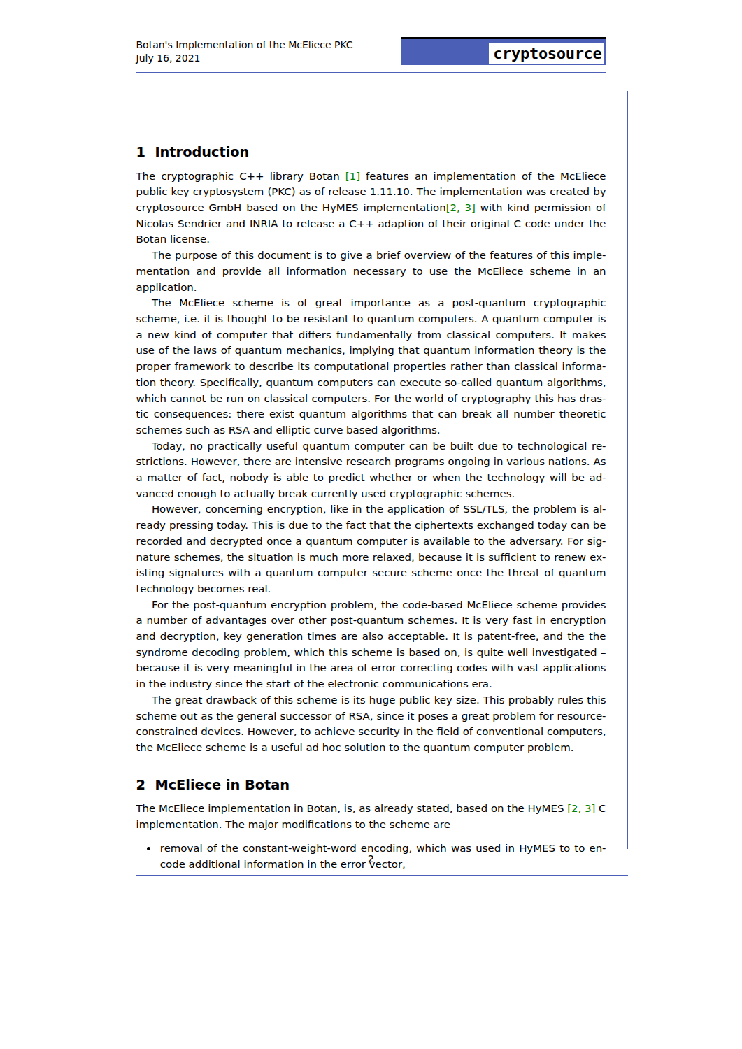Botan's Implementation of the McEliece PKC
July 16, 2021
cryptosource
1 Introduction
The cryptographic C++ library Botan [1] features an implementation of the McEliece public key cryptosystem (PKC) as of release 1.11.10. The implementation was created by cryptosource GmbH based on the HyMES implementation[2, 3] with kind permission of Nicolas Sendrier and INRIA to release a C++ adaption of their original C code under the Botan license.
The purpose of this document is to give a brief overview of the features of this implementation and provide all information necessary to use the McEliece scheme in an application.
The McEliece scheme is of great importance as a post-quantum cryptographic scheme, i.e. it is thought to be resistant to quantum computers. A quantum computer is a new kind of computer that differs fundamentally from classical computers. It makes use of the laws of quantum mechanics, implying that quantum information theory is the proper framework to describe its computational properties rather than classical information theory. Specifically, quantum computers can execute so-called quantum algorithms, which cannot be run on classical computers. For the world of cryptography this has drastic consequences: there exist quantum algorithms that can break all number theoretic schemes such as RSA and elliptic curve based algorithms.
Today, no practically useful quantum computer can be built due to technological restrictions. However, there are intensive research programs ongoing in various nations. As a matter of fact, nobody is able to predict whether or when the technology will be advanced enough to actually break currently used cryptographic schemes.
However, concerning encryption, like in the application of SSL/TLS, the problem is already pressing today. This is due to the fact that the ciphertexts exchanged today can be recorded and decrypted once a quantum computer is available to the adversary. For signature schemes, the situation is much more relaxed, because it is sufficient to renew existing signatures with a quantum computer secure scheme once the threat of quantum technology becomes real.
For the post-quantum encryption problem, the code-based McEliece scheme provides a number of advantages over other post-quantum schemes. It is very fast in encryption and decryption, key generation times are also acceptable. It is patent-free, and the the syndrome decoding problem, which this scheme is based on, is quite well investigated – because it is very meaningful in the area of error correcting codes with vast applications in the industry since the start of the electronic communications era.
The great drawback of this scheme is its huge public key size. This probably rules this scheme out as the general successor of RSA, since it poses a great problem for resource-constrained devices. However, to achieve security in the field of conventional computers, the McEliece scheme is a useful ad hoc solution to the quantum computer problem.
2 McEliece in Botan
The McEliece implementation in Botan, is, as already stated, based on the HyMES [2, 3] C implementation. The major modifications to the scheme are
removal of the constant-weight-word encoding, which was used in HyMES to to encode additional information in the error vector,
2